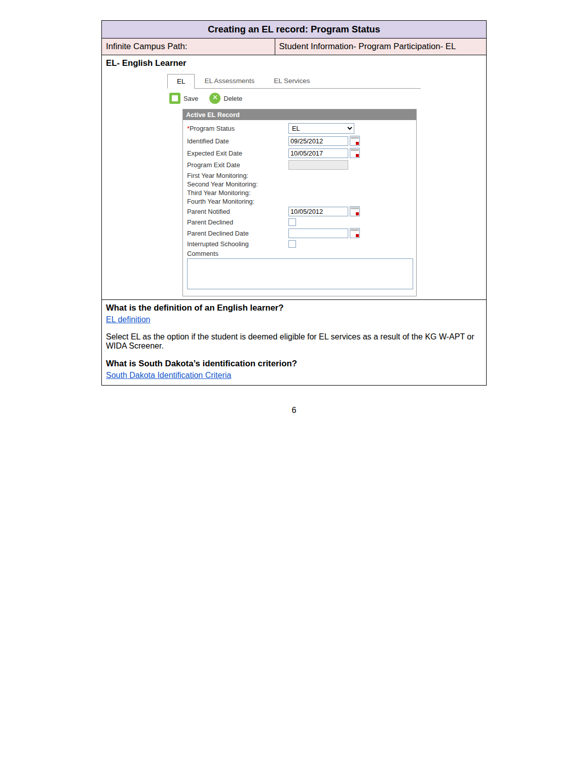| Creating an EL record: Program Status |
| --- |
| Infinite Campus Path: | Student Information- Program Participation- EL |
| EL- English Learner EL EL Assessments EL Services Save Delete Active EL Record Program Status EL Identified Date Expected Exit Date Program Exit Date First Year Monitoring: Second Year Monitoring: Third Year Monitoring: Fourth Year Monitoring: Parent Notified Parent Declined Parent Declined Date Interrupted Schooling Comments |
| What is the definition of an English learner? EL definition Select EL as the option if the student is deemed eligible for EL services as a result of the KG W-APT or WIDA Screener. What is South Dakota’s identification criterion? South Dakota Identification Criteria |
6